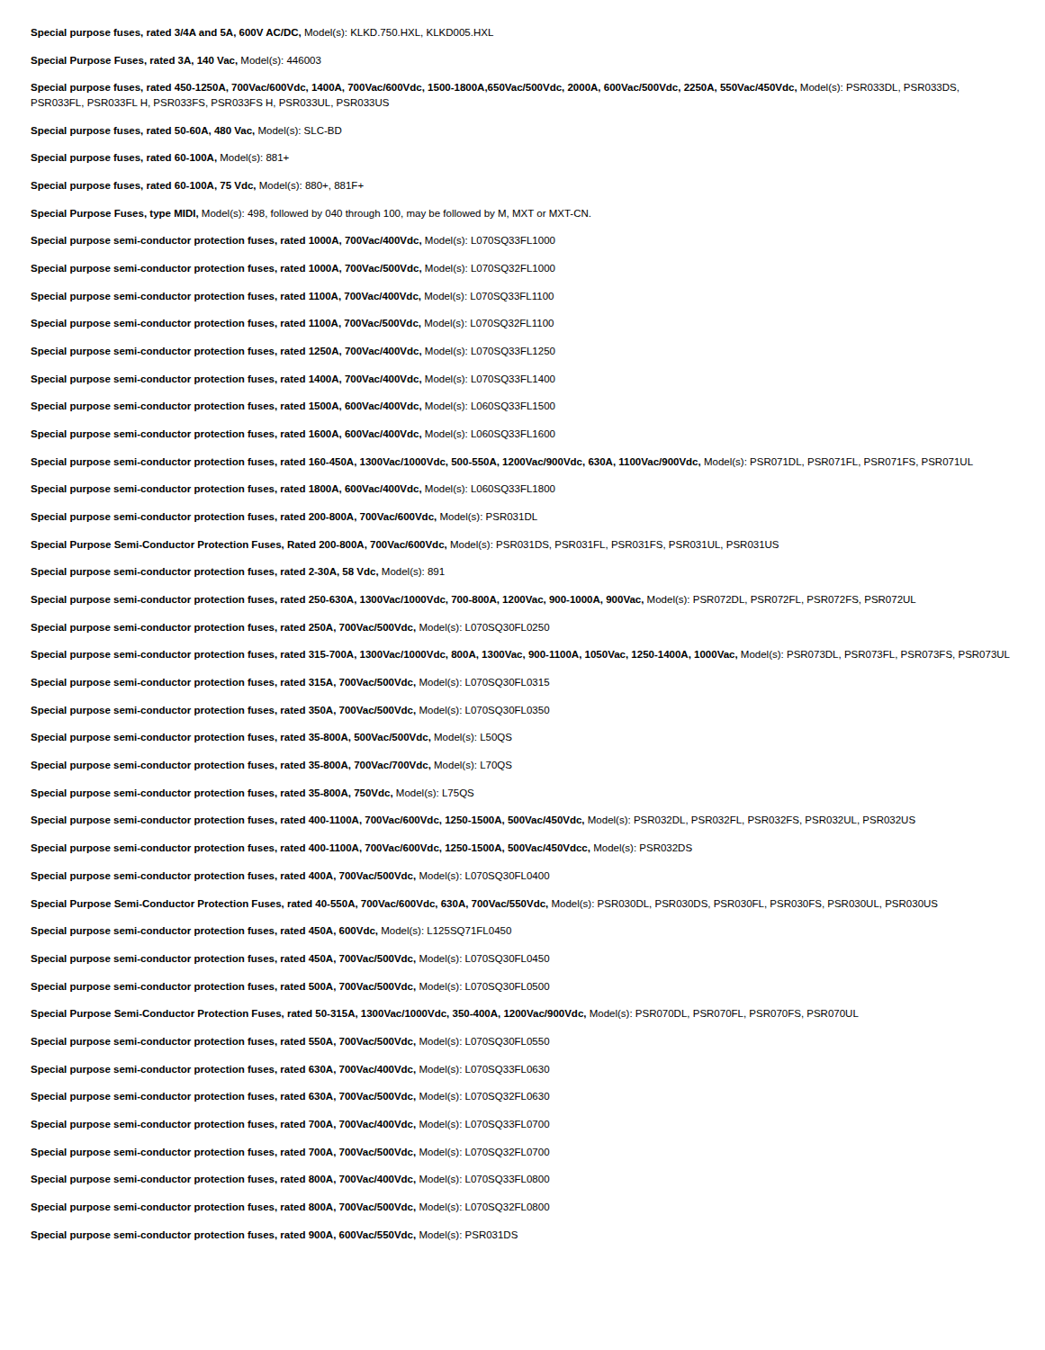Special purpose fuses, rated 3/4A and 5A, 600V AC/DC, Model(s): KLKD.750.HXL, KLKD005.HXL
Special Purpose Fuses, rated 3A, 140 Vac, Model(s): 446003
Special purpose fuses, rated 450-1250A, 700Vac/600Vdc, 1400A, 700Vac/600Vdc, 1500-1800A,650Vac/500Vdc, 2000A, 600Vac/500Vdc, 2250A, 550Vac/450Vdc, Model(s): PSR033DL, PSR033DS, PSR033FL, PSR033FL H, PSR033FS, PSR033FS H, PSR033UL, PSR033US
Special purpose fuses, rated 50-60A, 480 Vac, Model(s): SLC-BD
Special purpose fuses, rated 60-100A, Model(s): 881+
Special purpose fuses, rated 60-100A, 75 Vdc, Model(s): 880+, 881F+
Special Purpose Fuses, type MIDI, Model(s): 498, followed by 040 through 100, may be followed by M, MXT or MXT-CN.
Special purpose semi-conductor protection fuses, rated 1000A, 700Vac/400Vdc, Model(s): L070SQ33FL1000
Special purpose semi-conductor protection fuses, rated 1000A, 700Vac/500Vdc, Model(s): L070SQ32FL1000
Special purpose semi-conductor protection fuses, rated 1100A, 700Vac/400Vdc, Model(s): L070SQ33FL1100
Special purpose semi-conductor protection fuses, rated 1100A, 700Vac/500Vdc, Model(s): L070SQ32FL1100
Special purpose semi-conductor protection fuses, rated 1250A, 700Vac/400Vdc, Model(s): L070SQ33FL1250
Special purpose semi-conductor protection fuses, rated 1400A, 700Vac/400Vdc, Model(s): L070SQ33FL1400
Special purpose semi-conductor protection fuses, rated 1500A, 600Vac/400Vdc, Model(s): L060SQ33FL1500
Special purpose semi-conductor protection fuses, rated 1600A, 600Vac/400Vdc, Model(s): L060SQ33FL1600
Special purpose semi-conductor protection fuses, rated 160-450A, 1300Vac/1000Vdc, 500-550A, 1200Vac/900Vdc, 630A, 1100Vac/900Vdc, Model(s): PSR071DL, PSR071FL, PSR071FS, PSR071UL
Special purpose semi-conductor protection fuses, rated 1800A, 600Vac/400Vdc, Model(s): L060SQ33FL1800
Special purpose semi-conductor protection fuses, rated 200-800A, 700Vac/600Vdc, Model(s): PSR031DL
Special Purpose Semi-Conductor Protection Fuses, Rated 200-800A, 700Vac/600Vdc, Model(s): PSR031DS, PSR031FL, PSR031FS, PSR031UL, PSR031US
Special purpose semi-conductor protection fuses, rated 2-30A, 58 Vdc, Model(s): 891
Special purpose semi-conductor protection fuses, rated 250-630A, 1300Vac/1000Vdc, 700-800A, 1200Vac, 900-1000A, 900Vac, Model(s): PSR072DL, PSR072FL, PSR072FS, PSR072UL
Special purpose semi-conductor protection fuses, rated 250A, 700Vac/500Vdc, Model(s): L070SQ30FL0250
Special purpose semi-conductor protection fuses, rated 315-700A, 1300Vac/1000Vdc, 800A, 1300Vac, 900-1100A, 1050Vac, 1250-1400A, 1000Vac, Model(s): PSR073DL, PSR073FL, PSR073FS, PSR073UL
Special purpose semi-conductor protection fuses, rated 315A, 700Vac/500Vdc, Model(s): L070SQ30FL0315
Special purpose semi-conductor protection fuses, rated 350A, 700Vac/500Vdc, Model(s): L070SQ30FL0350
Special purpose semi-conductor protection fuses, rated 35-800A, 500Vac/500Vdc, Model(s): L50QS
Special purpose semi-conductor protection fuses, rated 35-800A, 700Vac/700Vdc, Model(s): L70QS
Special purpose semi-conductor protection fuses, rated 35-800A, 750Vdc, Model(s): L75QS
Special purpose semi-conductor protection fuses, rated 400-1100A, 700Vac/600Vdc, 1250-1500A, 500Vac/450Vdc, Model(s): PSR032DL, PSR032FL, PSR032FS, PSR032UL, PSR032US
Special purpose semi-conductor protection fuses, rated 400-1100A, 700Vac/600Vdc, 1250-1500A, 500Vac/450Vdcc, Model(s): PSR032DS
Special purpose semi-conductor protection fuses, rated 400A, 700Vac/500Vdc, Model(s): L070SQ30FL0400
Special Purpose Semi-Conductor Protection Fuses, rated 40-550A, 700Vac/600Vdc, 630A, 700Vac/550Vdc, Model(s): PSR030DL, PSR030DS, PSR030FL, PSR030FS, PSR030UL, PSR030US
Special purpose semi-conductor protection fuses, rated 450A, 600Vdc, Model(s): L125SQ71FL0450
Special purpose semi-conductor protection fuses, rated 450A, 700Vac/500Vdc, Model(s): L070SQ30FL0450
Special purpose semi-conductor protection fuses, rated 500A, 700Vac/500Vdc, Model(s): L070SQ30FL0500
Special Purpose Semi-Conductor Protection Fuses, rated 50-315A, 1300Vac/1000Vdc, 350-400A, 1200Vac/900Vdc, Model(s): PSR070DL, PSR070FL, PSR070FS, PSR070UL
Special purpose semi-conductor protection fuses, rated 550A, 700Vac/500Vdc, Model(s): L070SQ30FL0550
Special purpose semi-conductor protection fuses, rated 630A, 700Vac/400Vdc, Model(s): L070SQ33FL0630
Special purpose semi-conductor protection fuses, rated 630A, 700Vac/500Vdc, Model(s): L070SQ32FL0630
Special purpose semi-conductor protection fuses, rated 700A, 700Vac/400Vdc, Model(s): L070SQ33FL0700
Special purpose semi-conductor protection fuses, rated 700A, 700Vac/500Vdc, Model(s): L070SQ32FL0700
Special purpose semi-conductor protection fuses, rated 800A, 700Vac/400Vdc, Model(s): L070SQ33FL0800
Special purpose semi-conductor protection fuses, rated 800A, 700Vac/500Vdc, Model(s): L070SQ32FL0800
Special purpose semi-conductor protection fuses, rated 900A, 600Vac/550Vdc, Model(s): PSR031DS